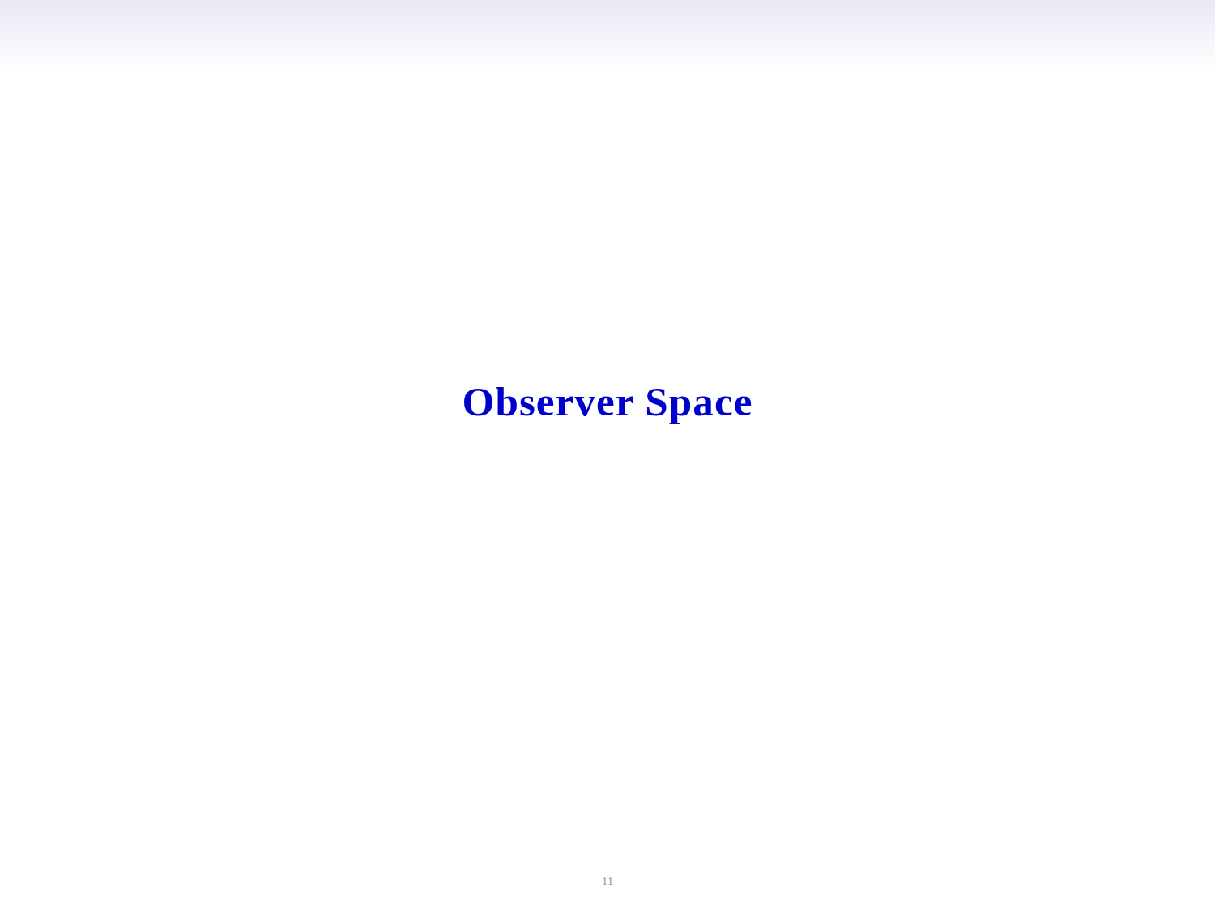Observer Space
11